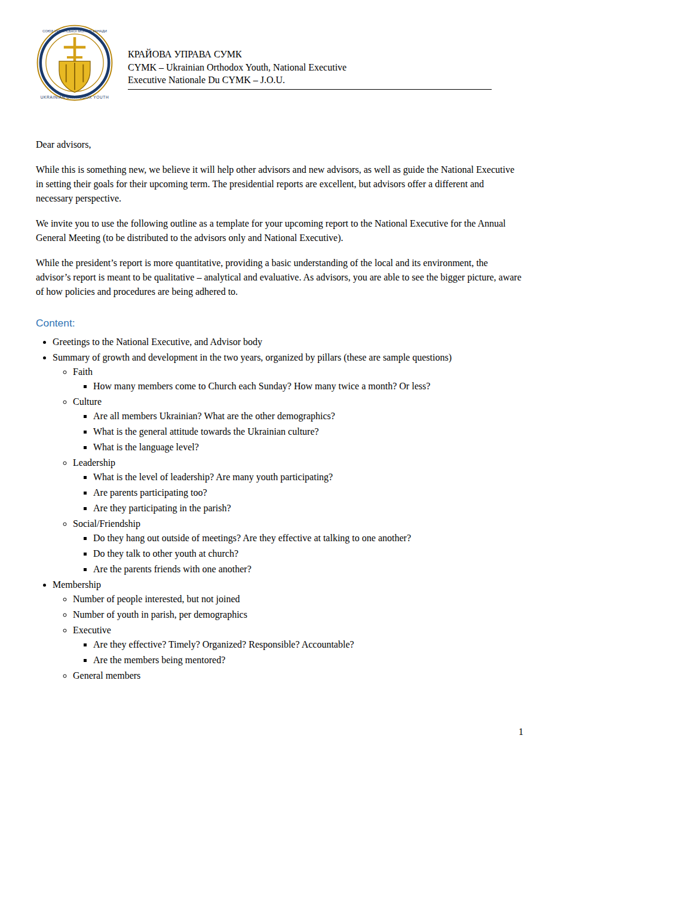СОЮЗ УКРАЇНСЬКОЇ МОЛОДІ КАНАДИ UKRAINIAN ORTHODOX YOUTH
КРАЙОВА УПРАВА СУМК
CYMK – Ukrainian Orthodox Youth, National Executive
Executive Nationale Du CYMK – J.O.U.
Dear advisors,
While this is something new, we believe it will help other advisors and new advisors, as well as guide the National Executive in setting their goals for their upcoming term. The presidential reports are excellent, but advisors offer a different and necessary perspective.
We invite you to use the following outline as a template for your upcoming report to the National Executive for the Annual General Meeting (to be distributed to the advisors only and National Executive).
While the president’s report is more quantitative, providing a basic understanding of the local and its environment, the advisor’s report is meant to be qualitative – analytical and evaluative. As advisors, you are able to see the bigger picture, aware of how policies and procedures are being adhered to.
Content:
Greetings to the National Executive, and Advisor body
Summary of growth and development in the two years, organized by pillars (these are sample questions)
Faith
How many members come to Church each Sunday? How many twice a month? Or less?
Culture
Are all members Ukrainian? What are the other demographics?
What is the general attitude towards the Ukrainian culture?
What is the language level?
Leadership
What is the level of leadership? Are many youth participating?
Are parents participating too?
Are they participating in the parish?
Social/Friendship
Do they hang out outside of meetings? Are they effective at talking to one another?
Do they talk to other youth at church?
Are the parents friends with one another?
Membership
Number of people interested, but not joined
Number of youth in parish, per demographics
Executive
Are they effective? Timely? Organized? Responsible? Accountable?
Are the members being mentored?
General members
1